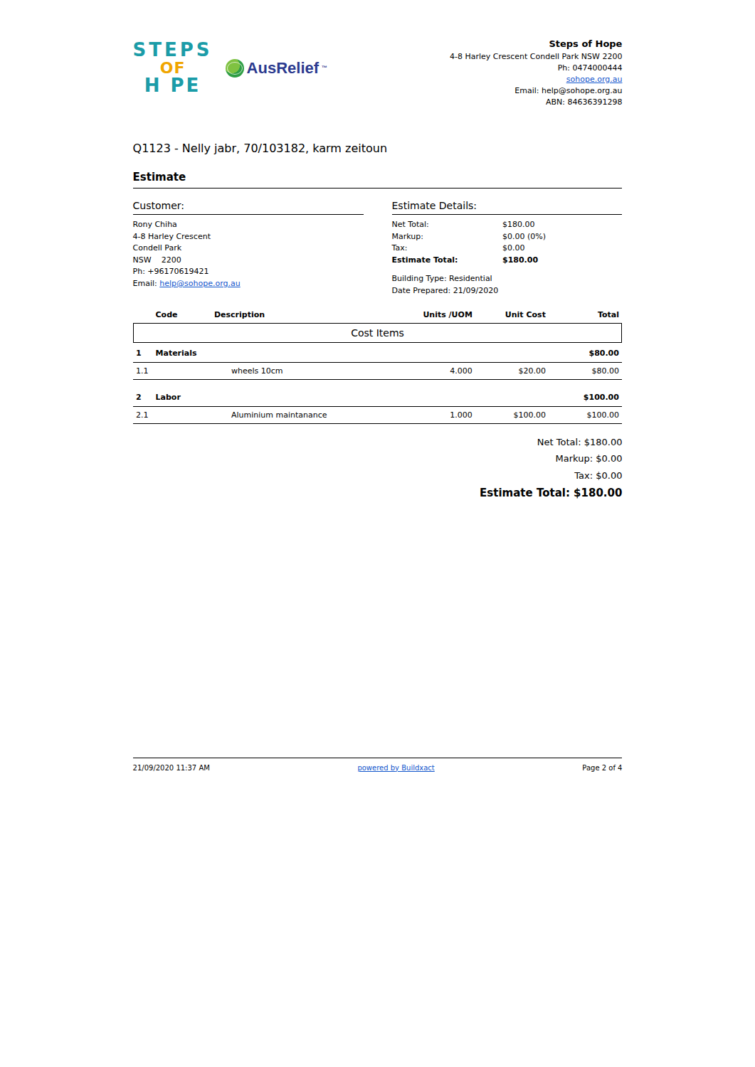STEPS
OF
H PE
AusRelief™
Steps of Hope
4-8 Harley Crescent Condell Park NSW 2200
Ph: 0474000444
sohope.org.au
Email: help@sohope.org.au
ABN: 84636391298
Q1123 - Nelly jabr, 70/103182, karm zeitoun
Estimate
Customer:
Rony Chiha
4-8 Harley Crescent
Condell Park
NSW 2200
Ph: +96170619421
Email: help@sohope.org.au
Estimate Details:
| Net Total: | $180.00 |
| Markup: | $0.00 (0%) |
| Tax: | $0.00 |
| Estimate Total: | $180.00 |
Building Type: Residential
Date Prepared: 21/09/2020
| Cost Items |
| | Code | Description | Units /UOM | Unit Cost | Total |
| 1 | Materials | $80.00 |
| 1.1 | | wheels 10cm | 4.000 | $20.00 | $80.00 |
| 2 | Labor | $100.00 |
| 2.1 | | Aluminium maintanance | 1.000 | $100.00 | $100.00 |
Net Total: $180.00
Markup: $0.00
Tax: $0.00
Estimate Total: $180.00
21/09/2020 11:37 AM
powered by Buildxact
Page 2 of 4